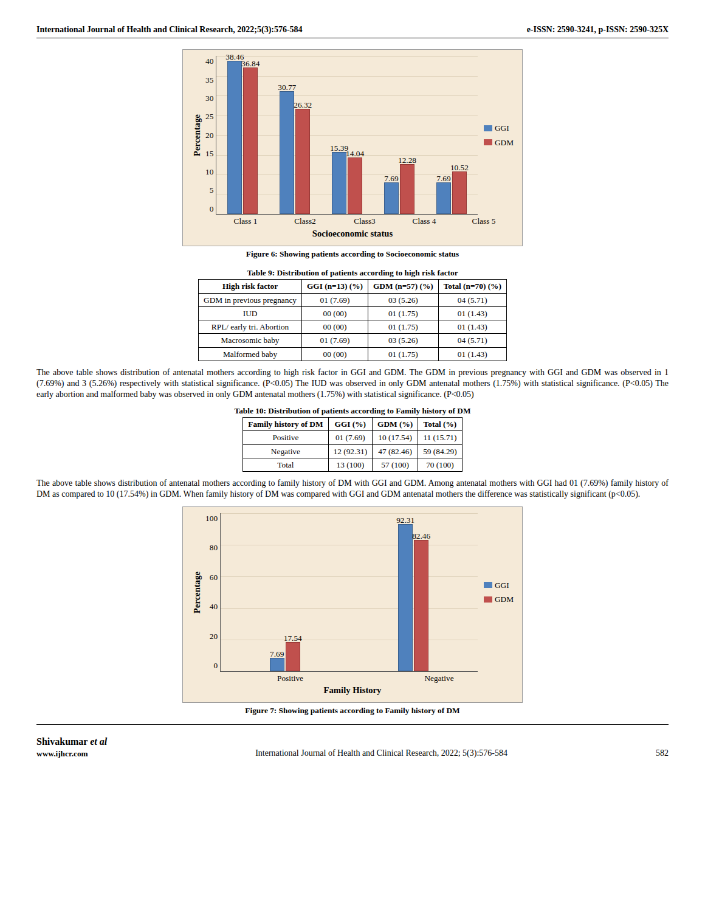International Journal of Health and Clinical Research, 2022;5(3):576-584 e-ISSN: 2590-3241, p-ISSN: 2590-325X
Percentage
40 35 30 25 20 15 10 5 0
38.46
36.84
30.77
26.32
15.39
14.04
7.69
12.28
7.69
10.52
GGI
GDM
Class 1 Class2 Class3 Class 4 Class 5
Socioeconomic status
Figure 6: Showing patients according to Socioeconomic status
Table 9: Distribution of patients according to high risk factor
| High risk factor | GGI (n=13) (%) | GDM (n=57) (%) | Total (n=70) (%) |
| --- | --- | --- | --- |
| GDM in previous pregnancy | 01 (7.69) | 03 (5.26) | 04 (5.71) |
| IUD | 00 (00) | 01 (1.75) | 01 (1.43) |
| RPL/ early tri. Abortion | 00 (00) | 01 (1.75) | 01 (1.43) |
| Macrosomic baby | 01 (7.69) | 03 (5.26) | 04 (5.71) |
| Malformed baby | 00 (00) | 01 (1.75) | 01 (1.43) |
The above table shows distribution of antenatal mothers according to high risk factor in GGI and GDM. The GDM in previous pregnancy with GGI and GDM was observed in 1 (7.69%) and 3 (5.26%) respectively with statistical significance. (P<0.05) The IUD was observed in only GDM antenatal mothers (1.75%) with statistical significance. (P<0.05) The early abortion and malformed baby was observed in only GDM antenatal mothers (1.75%) with statistical significance. (P<0.05)
Table 10: Distribution of patients according to Family history of DM
| Family history of DM | GGI (%) | GDM (%) | Total (%) |
| --- | --- | --- | --- |
| Positive | 01 (7.69) | 10 (17.54) | 11 (15.71) |
| Negative | 12 (92.31) | 47 (82.46) | 59 (84.29) |
| Total | 13 (100) | 57 (100) | 70 (100) |
The above table shows distribution of antenatal mothers according to family history of DM with GGI and GDM. Among antenatal mothers with GGI had 01 (7.69%) family history of DM as compared to 10 (17.54%) in GDM. When family history of DM was compared with GGI and GDM antenatal mothers the difference was statistically significant (p<0.05).
Percentage
100 80 60 40 20 0
7.69
17.54
92.31
82.46
GGI
GDM
Positive Negative
Family History
Figure 7: Showing patients according to Family history of DM
Shivakumar et al
www.ijhcr.com
International Journal of Health and Clinical Research, 2022; 5(3):576-584
582